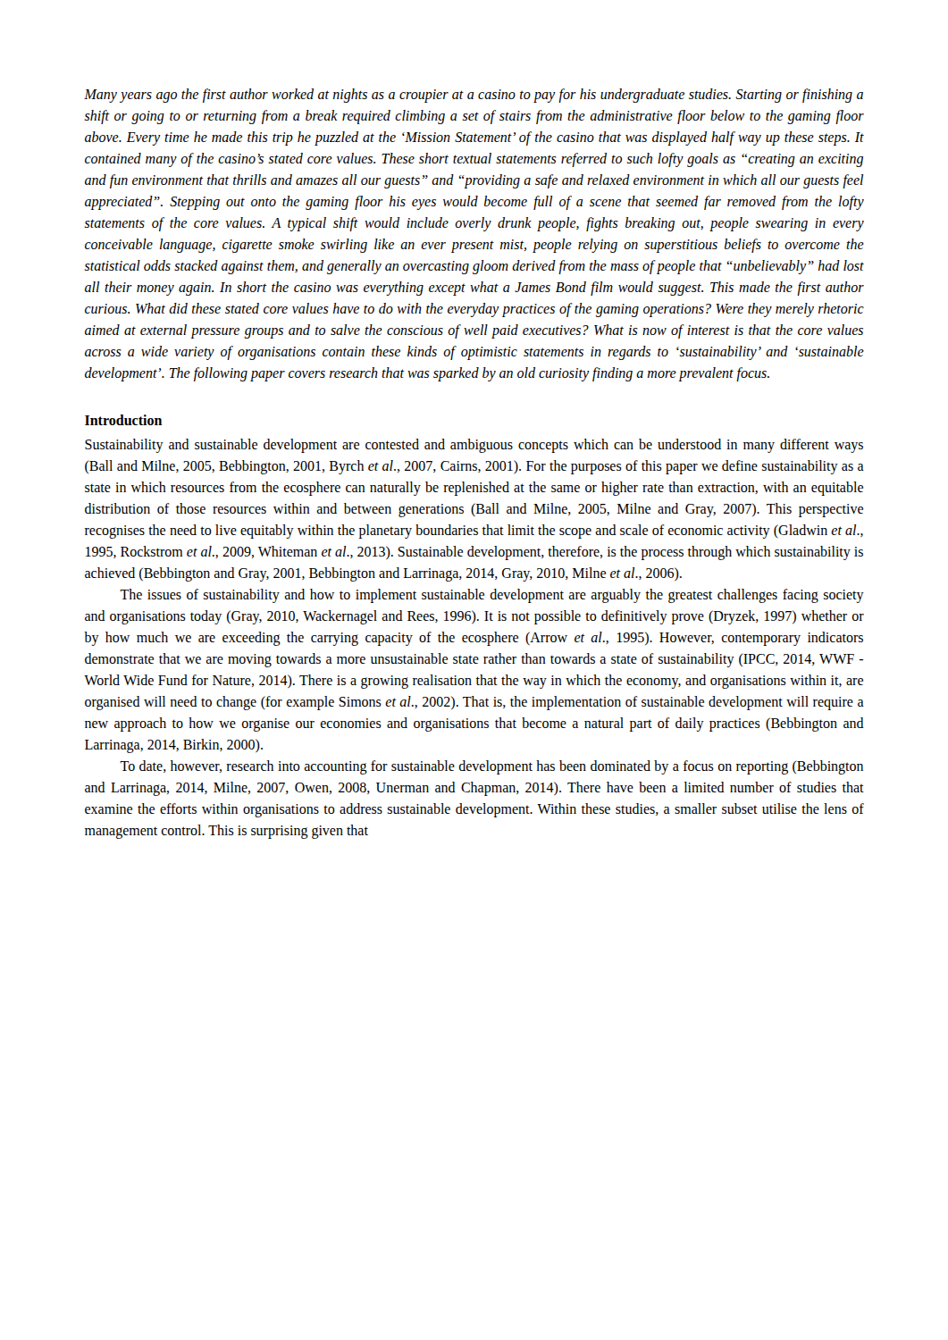Many years ago the first author worked at nights as a croupier at a casino to pay for his undergraduate studies. Starting or finishing a shift or going to or returning from a break required climbing a set of stairs from the administrative floor below to the gaming floor above. Every time he made this trip he puzzled at the ‘Mission Statement’ of the casino that was displayed half way up these steps. It contained many of the casino’s stated core values. These short textual statements referred to such lofty goals as “creating an exciting and fun environment that thrills and amazes all our guests” and “providing a safe and relaxed environment in which all our guests feel appreciated”. Stepping out onto the gaming floor his eyes would become full of a scene that seemed far removed from the lofty statements of the core values. A typical shift would include overly drunk people, fights breaking out, people swearing in every conceivable language, cigarette smoke swirling like an ever present mist, people relying on superstitious beliefs to overcome the statistical odds stacked against them, and generally an overcasting gloom derived from the mass of people that “unbelievably” had lost all their money again. In short the casino was everything except what a James Bond film would suggest. This made the first author curious. What did these stated core values have to do with the everyday practices of the gaming operations? Were they merely rhetoric aimed at external pressure groups and to salve the conscious of well paid executives? What is now of interest is that the core values across a wide variety of organisations contain these kinds of optimistic statements in regards to ‘sustainability’ and ‘sustainable development’. The following paper covers research that was sparked by an old curiosity finding a more prevalent focus.
Introduction
Sustainability and sustainable development are contested and ambiguous concepts which can be understood in many different ways (Ball and Milne, 2005, Bebbington, 2001, Byrch et al., 2007, Cairns, 2001). For the purposes of this paper we define sustainability as a state in which resources from the ecosphere can naturally be replenished at the same or higher rate than extraction, with an equitable distribution of those resources within and between generations (Ball and Milne, 2005, Milne and Gray, 2007). This perspective recognises the need to live equitably within the planetary boundaries that limit the scope and scale of economic activity (Gladwin et al., 1995, Rockstrom et al., 2009, Whiteman et al., 2013). Sustainable development, therefore, is the process through which sustainability is achieved (Bebbington and Gray, 2001, Bebbington and Larrinaga, 2014, Gray, 2010, Milne et al., 2006).
The issues of sustainability and how to implement sustainable development are arguably the greatest challenges facing society and organisations today (Gray, 2010, Wackernagel and Rees, 1996). It is not possible to definitively prove (Dryzek, 1997) whether or by how much we are exceeding the carrying capacity of the ecosphere (Arrow et al., 1995). However, contemporary indicators demonstrate that we are moving towards a more unsustainable state rather than towards a state of sustainability (IPCC, 2014, WWF - World Wide Fund for Nature, 2014). There is a growing realisation that the way in which the economy, and organisations within it, are organised will need to change (for example Simons et al., 2002). That is, the implementation of sustainable development will require a new approach to how we organise our economies and organisations that become a natural part of daily practices (Bebbington and Larrinaga, 2014, Birkin, 2000).
To date, however, research into accounting for sustainable development has been dominated by a focus on reporting (Bebbington and Larrinaga, 2014, Milne, 2007, Owen, 2008, Unerman and Chapman, 2014). There have been a limited number of studies that examine the efforts within organisations to address sustainable development. Within these studies, a smaller subset utilise the lens of management control. This is surprising given that